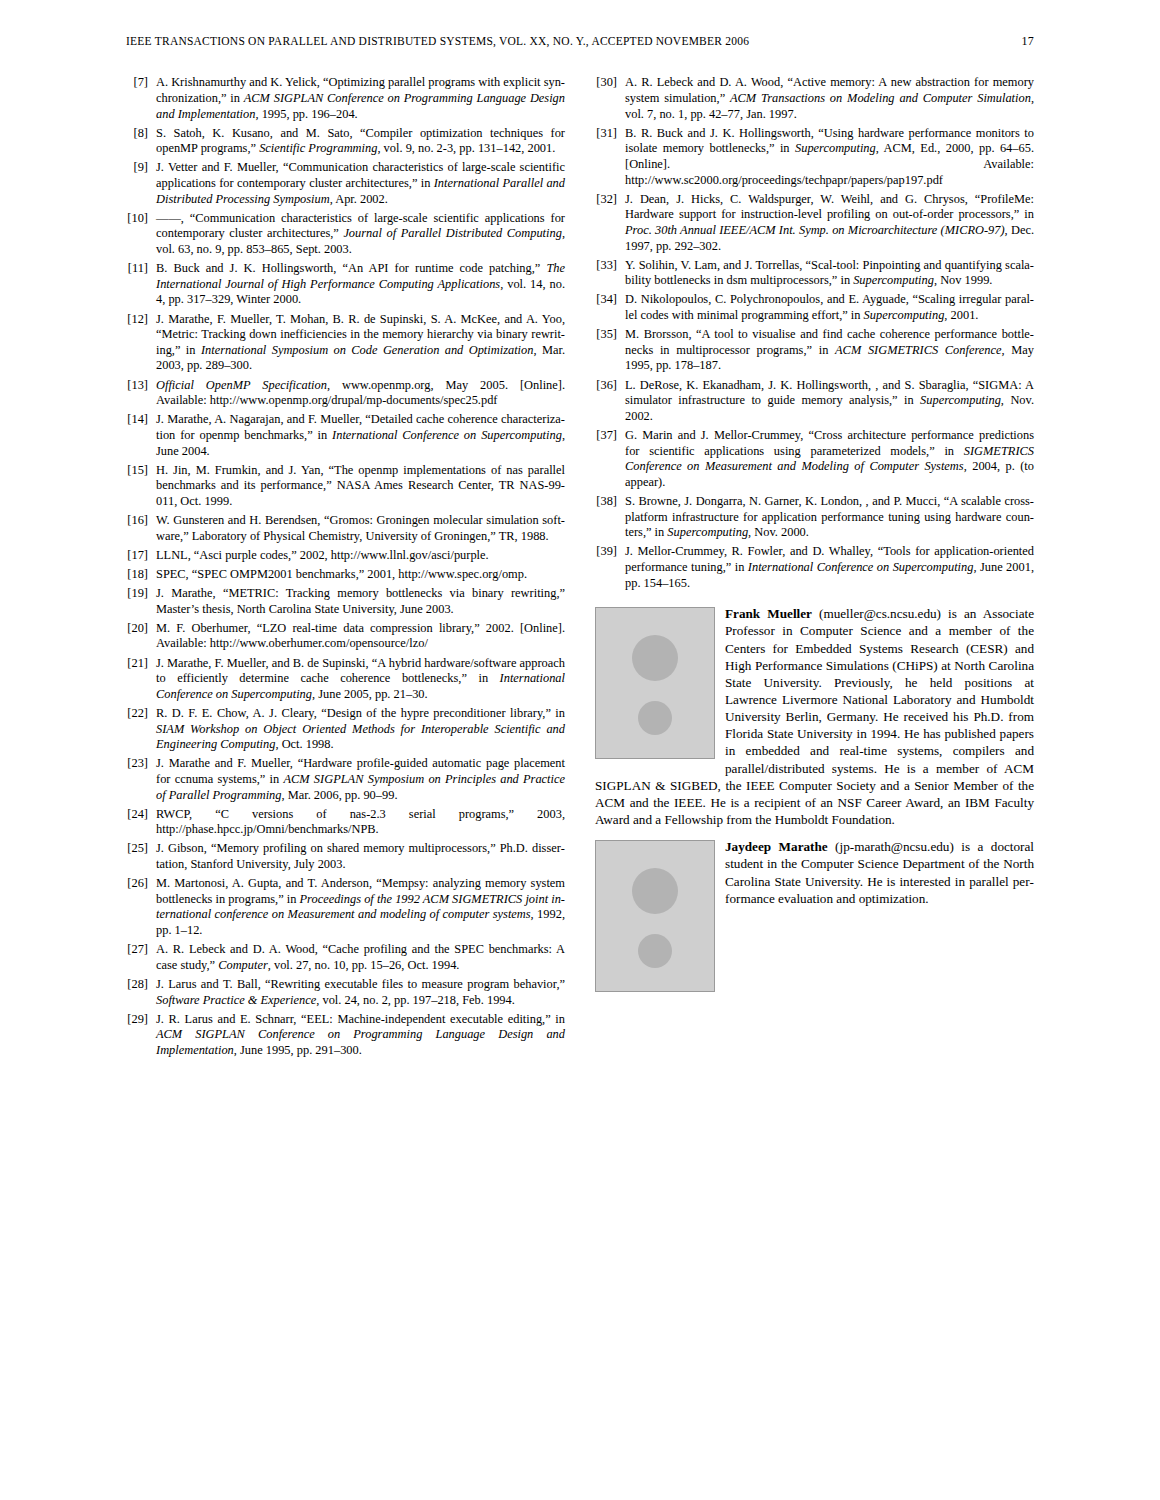IEEE TRANSACTIONS ON PARALLEL AND DISTRIBUTED SYSTEMS, VOL. XX, NO. Y., ACCEPTED NOVEMBER 2006
17
7 A. Krishnamurthy and K. Yelick, “Optimizing parallel programs with explicit synchronization,” in ACM SIGPLAN Conference on Programming Language Design and Implementation, 1995, pp. 196–204.
8 S. Satoh, K. Kusano, and M. Sato, “Compiler optimization techniques for openMP programs,” Scientific Programming, vol. 9, no. 2-3, pp. 131–142, 2001.
9 J. Vetter and F. Mueller, “Communication characteristics of large-scale scientific applications for contemporary cluster architectures,” in International Parallel and Distributed Processing Symposium, Apr. 2002.
10——, “Communication characteristics of large-scale scientific applications for contemporary cluster architectures,” Journal of Parallel Distributed Computing, vol. 63, no. 9, pp. 853–865, Sept. 2003.
11 B. Buck and J. K. Hollingsworth, “An API for runtime code patching,” The International Journal of High Performance Computing Applications, vol. 14, no. 4, pp. 317–329, Winter 2000.
12 J. Marathe, F. Mueller, T. Mohan, B. R. de Supinski, S. A. McKee, and A. Yoo, “Metric: Tracking down inefficiencies in the memory hierarchy via binary rewriting,” in International Symposium on Code Generation and Optimization, Mar. 2003, pp. 289–300.
13 Official OpenMP Specification, www.openmp.org, May 2005. [Online]. Available: http://www.openmp.org/drupal/mp-documents/spec25.pdf
14 J. Marathe, A. Nagarajan, and F. Mueller, “Detailed cache coherence characterization for openmp benchmarks,” in International Conference on Supercomputing, June 2004.
15 H. Jin, M. Frumkin, and J. Yan, “The openmp implementations of nas parallel benchmarks and its performance,” NASA Ames Research Center, TR NAS-99-011, Oct. 1999.
16 W. Gunsteren and H. Berendsen, “Gromos: Groningen molecular simulation software,” Laboratory of Physical Chemistry, University of Groningen,” TR, 1988.
17 LLNL, “Asci purple codes,” 2002, http://www.llnl.gov/asci/purple.
18 SPEC, “SPEC OMPM2001 benchmarks,” 2001, http://www.spec.org/omp.
19 J. Marathe, “METRIC: Tracking memory bottlenecks via binary rewriting,” Master’s thesis, North Carolina State University, June 2003.
20 M. F. Oberhumer, “LZO real-time data compression library,” 2002. [Online]. Available: http://www.oberhumer.com/opensource/lzo/
21 J. Marathe, F. Mueller, and B. de Supinski, “A hybrid hardware/software approach to efficiently determine cache coherence bottlenecks,” in International Conference on Supercomputing, June 2005, pp. 21–30.
22 R. D. F. E. Chow, A. J. Cleary, “Design of the hypre preconditioner library,” in SIAM Workshop on Object Oriented Methods for Interoperable Scientific and Engineering Computing, Oct. 1998.
23 J. Marathe and F. Mueller, “Hardware profile-guided automatic page placement for ccnuma systems,” in ACM SIGPLAN Symposium on Principles and Practice of Parallel Programming, Mar. 2006, pp. 90–99.
24 RWCP, “C versions of nas-2.3 serial programs,” 2003, http://phase.hpcc.jp/Omni/benchmarks/NPB.
25 J. Gibson, “Memory profiling on shared memory multiprocessors,” Ph.D. dissertation, Stanford University, July 2003.
26 M. Martonosi, A. Gupta, and T. Anderson, “Mempsy: analyzing memory system bottlenecks in programs,” in Proceedings of the 1992 ACM SIGMETRICS joint international conference on Measurement and modeling of computer systems, 1992, pp. 1–12.
27 A. R. Lebeck and D. A. Wood, “Cache profiling and the SPEC benchmarks: A case study,” Computer, vol. 27, no. 10, pp. 15–26, Oct. 1994.
28 J. Larus and T. Ball, “Rewriting executable files to measure program behavior,” Software Practice & Experience, vol. 24, no. 2, pp. 197–218, Feb. 1994.
29 J. R. Larus and E. Schnarr, “EEL: Machine-independent executable editing,” in ACM SIGPLAN Conference on Programming Language Design and Implementation, June 1995, pp. 291–300.
30 A. R. Lebeck and D. A. Wood, “Active memory: A new abstraction for memory system simulation,” ACM Transactions on Modeling and Computer Simulation, vol. 7, no. 1, pp. 42–77, Jan. 1997.
31 B. R. Buck and J. K. Hollingsworth, “Using hardware performance monitors to isolate memory bottlenecks,” in Supercomputing, ACM, Ed., 2000, pp. 64–65. [Online]. Available: http://www.sc2000.org/proceedings/techpapr/papers/pap197.pdf
32 J. Dean, J. Hicks, C. Waldspurger, W. Weihl, and G. Chrysos, “ProfileMe: Hardware support for instruction-level profiling on out-of-order processors,” in Proc. 30th Annual IEEE/ACM Int. Symp. on Microarchitecture (MICRO-97), Dec. 1997, pp. 292–302.
33 Y. Solihin, V. Lam, and J. Torrellas, “Scal-tool: Pinpointing and quantifying scalability bottlenecks in dsm multiprocessors,” in Supercomputing, Nov 1999.
34 D. Nikolopoulos, C. Polychronopoulos, and E. Ayguade, “Scaling irregular parallel codes with minimal programming effort,” in Supercomputing, 2001.
35 M. Brorsson, “A tool to visualise and find cache coherence performance bottlenecks in multiprocessor programs,” in ACM SIGMETRICS Conference, May 1995, pp. 178–187.
36 L. DeRose, K. Ekanadham, J. K. Hollingsworth, , and S. Sbaraglia, “SIGMA: A simulator infrastructure to guide memory analysis,” in Supercomputing, Nov. 2002.
37 G. Marin and J. Mellor-Crummey, “Cross architecture performance predictions for scientific applications using parameterized models,” in SIGMETRICS Conference on Measurement and Modeling of Computer Systems, 2004, p. (to appear).
38 S. Browne, J. Dongarra, N. Garner, K. London, , and P. Mucci, “A scalable cross-platform infrastructure for application performance tuning using hardware counters,” in Supercomputing, Nov. 2000.
39 J. Mellor-Crummey, R. Fowler, and D. Whalley, “Tools for application-oriented performance tuning,” in International Conference on Supercomputing, June 2001, pp. 154–165.
Frank Mueller (mueller@cs.ncsu.edu) is an Associate Professor in Computer Science and a member of the Centers for Embedded Systems Research (CESR) and High Performance Simulations (CHiPS) at North Carolina State University. Previously, he held positions at Lawrence Livermore National Laboratory and Humboldt University Berlin, Germany. He received his Ph.D. from Florida State University in 1994. He has published papers in embedded and real-time systems, compilers and parallel/distributed systems. He is a member of ACM SIGPLAN & SIGBED, the IEEE Computer Society and a Senior Member of the ACM and the IEEE. He is a recipient of an NSF Career Award, an IBM Faculty Award and a Fellowship from the Humboldt Foundation.
Jaydeep Marathe (jp-marath@ncsu.edu) is a doctoral student in the Computer Science Department of the North Carolina State University. He is interested in parallel performance evaluation and optimization.